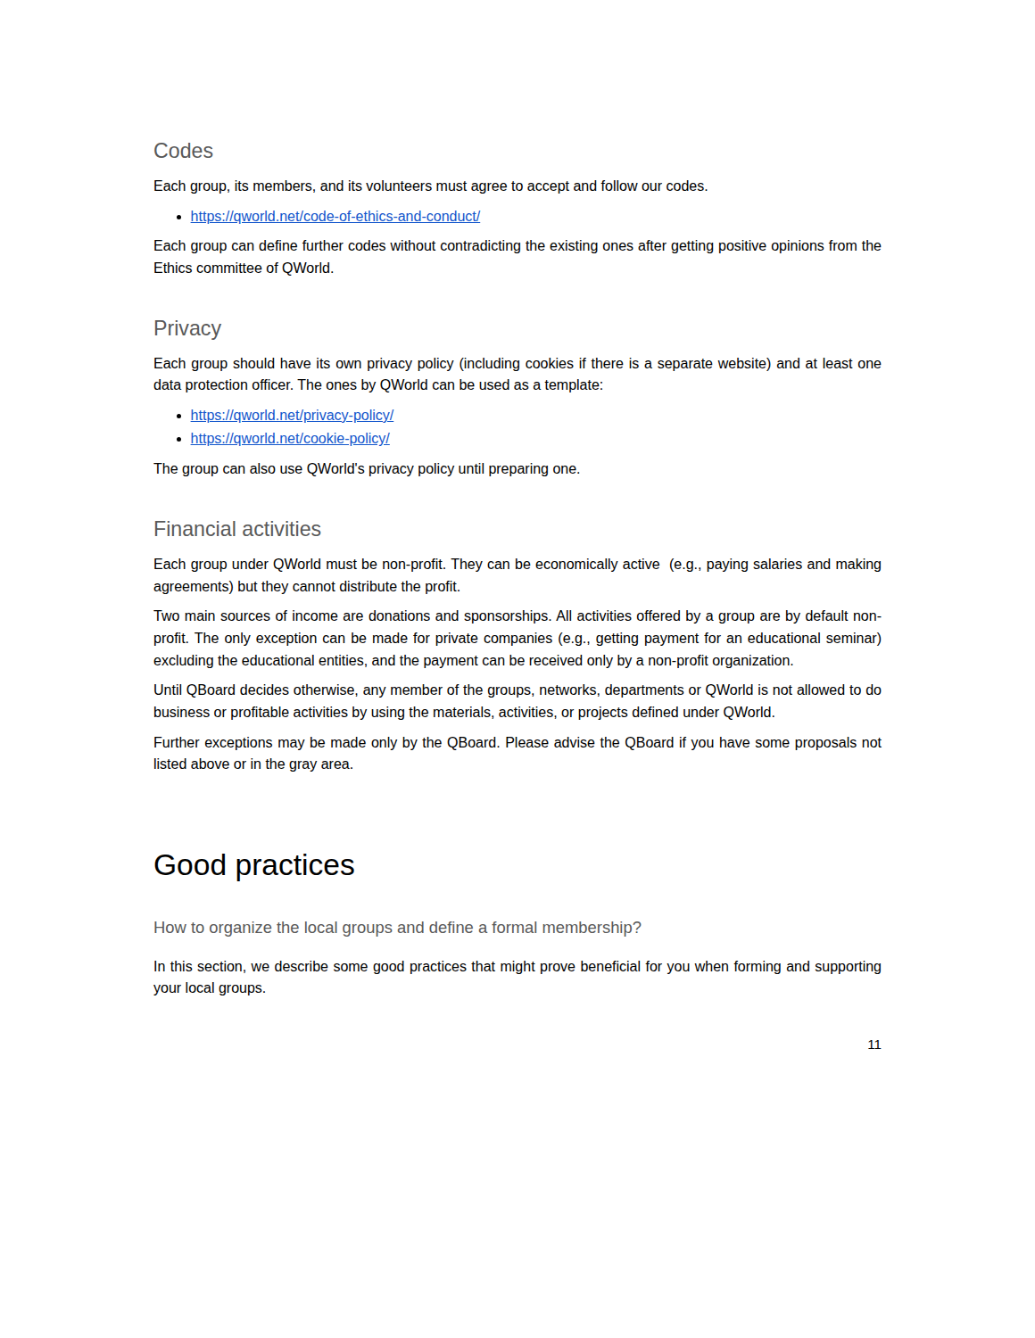Codes
Each group, its members, and its volunteers must agree to accept and follow our codes.
https://qworld.net/code-of-ethics-and-conduct/
Each group can define further codes without contradicting the existing ones after getting positive opinions from the Ethics committee of QWorld.
Privacy
Each group should have its own privacy policy (including cookies if there is a separate website) and at least one data protection officer. The ones by QWorld can be used as a template:
https://qworld.net/privacy-policy/
https://qworld.net/cookie-policy/
The group can also use QWorld's privacy policy until preparing one.
Financial activities
Each group under QWorld must be non-profit. They can be economically active (e.g., paying salaries and making agreements) but they cannot distribute the profit.
Two main sources of income are donations and sponsorships. All activities offered by a group are by default non-profit. The only exception can be made for private companies (e.g., getting payment for an educational seminar) excluding the educational entities, and the payment can be received only by a non-profit organization.
Until QBoard decides otherwise, any member of the groups, networks, departments or QWorld is not allowed to do business or profitable activities by using the materials, activities, or projects defined under QWorld.
Further exceptions may be made only by the QBoard. Please advise the QBoard if you have some proposals not listed above or in the gray area.
Good practices
How to organize the local groups and define a formal membership?
In this section, we describe some good practices that might prove beneficial for you when forming and supporting your local groups.
11